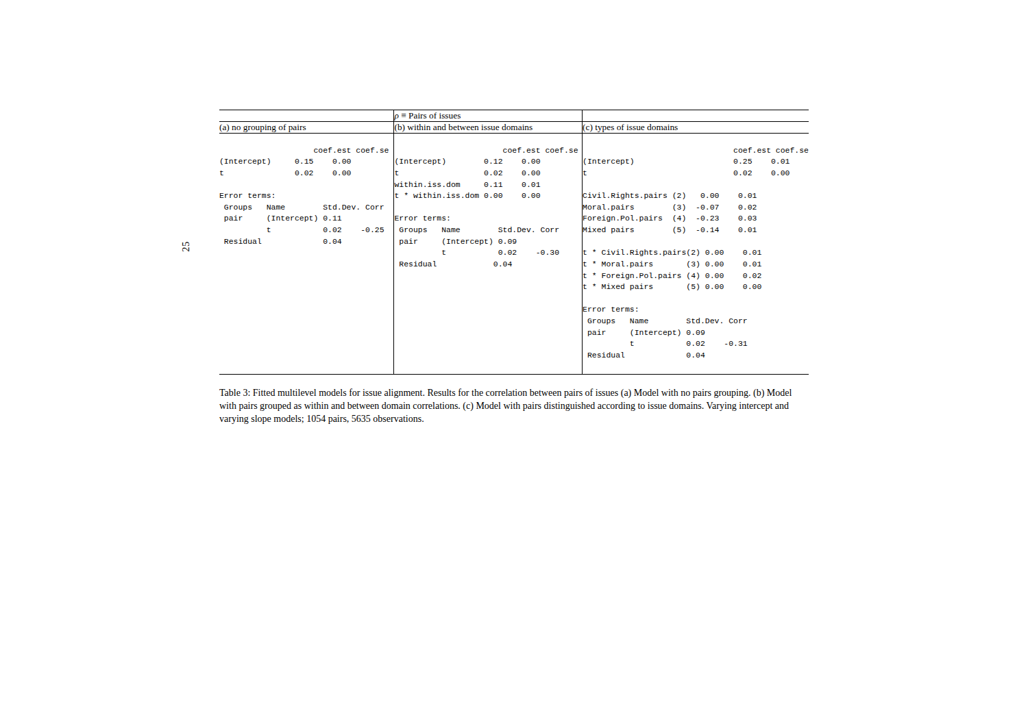25
| | ρ ≡ Pairs of issues | |
| (a) no grouping of pairs | (b) within and between issue domains | (c) types of issue domains |
| coef.est coef.se (Intercept) 0.15 0.00 t 0.02 0.00 Error terms: Groups Name Std.Dev. Corr pair (Intercept) 0.11 t 0.02 -0.25 Residual 0.04 | coef.est coef.se (Intercept) 0.12 0.00 t 0.02 0.00 within.iss.dom 0.11 0.01 t * within.iss.dom 0.00 0.00 Error terms: Groups Name Std.Dev. Corr pair (Intercept) 0.09 t 0.02 -0.30 Residual 0.04 | coef.est coef.se (Intercept) 0.25 0.01 t 0.02 0.00 Civil.Rights.pairs (2) 0.00 0.01 Moral.pairs (3) -0.07 0.02 Foreign.Pol.pairs (4) -0.23 0.03 Mixed pairs (5) -0.14 0.01 t * Civil.Rights.pairs(2) 0.00 0.01 t * Moral.pairs (3) 0.00 0.01 t * Foreign.Pol.pairs (4) 0.00 0.02 t * Mixed pairs (5) 0.00 0.00 Error terms: Groups Name Std.Dev. Corr pair (Intercept) 0.09 t 0.02 -0.31 Residual 0.04 |
Table 3: Fitted multilevel models for issue alignment. Results for the correlation between pairs of issues (a) Model with no pairs grouping. (b) Model with pairs grouped as within and between domain correlations. (c) Model with pairs distinguished according to issue domains. Varying intercept and varying slope models; 1054 pairs, 5635 observations.